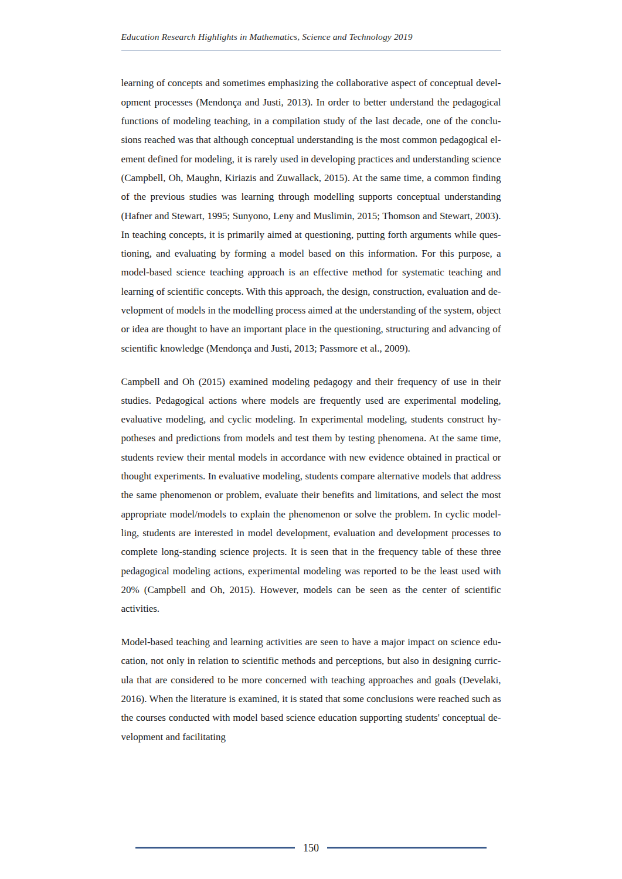Education Research Highlights in Mathematics, Science and Technology 2019
learning of concepts and sometimes emphasizing the collaborative aspect of conceptual development processes (Mendonça and Justi, 2013). In order to better understand the pedagogical functions of modeling teaching, in a compilation study of the last decade, one of the conclusions reached was that although conceptual understanding is the most common pedagogical element defined for modeling, it is rarely used in developing practices and understanding science (Campbell, Oh, Maughn, Kiriazis and Zuwallack, 2015). At the same time, a common finding of the previous studies was learning through modelling supports conceptual understanding (Hafner and Stewart, 1995; Sunyono, Leny and Muslimin, 2015; Thomson and Stewart, 2003). In teaching concepts, it is primarily aimed at questioning, putting forth arguments while questioning, and evaluating by forming a model based on this information. For this purpose, a model-based science teaching approach is an effective method for systematic teaching and learning of scientific concepts. With this approach, the design, construction, evaluation and development of models in the modelling process aimed at the understanding of the system, object or idea are thought to have an important place in the questioning, structuring and advancing of scientific knowledge (Mendonça and Justi, 2013; Passmore et al., 2009).
Campbell and Oh (2015) examined modeling pedagogy and their frequency of use in their studies. Pedagogical actions where models are frequently used are experimental modeling, evaluative modeling, and cyclic modeling. In experimental modeling, students construct hypotheses and predictions from models and test them by testing phenomena. At the same time, students review their mental models in accordance with new evidence obtained in practical or thought experiments. In evaluative modeling, students compare alternative models that address the same phenomenon or problem, evaluate their benefits and limitations, and select the most appropriate model/models to explain the phenomenon or solve the problem. In cyclic modelling, students are interested in model development, evaluation and development processes to complete long-standing science projects. It is seen that in the frequency table of these three pedagogical modeling actions, experimental modeling was reported to be the least used with 20% (Campbell and Oh, 2015). However, models can be seen as the center of scientific activities.
Model-based teaching and learning activities are seen to have a major impact on science education, not only in relation to scientific methods and perceptions, but also in designing curricula that are considered to be more concerned with teaching approaches and goals (Develaki, 2016). When the literature is examined, it is stated that some conclusions were reached such as the courses conducted with model based science education supporting students' conceptual development and facilitating
150